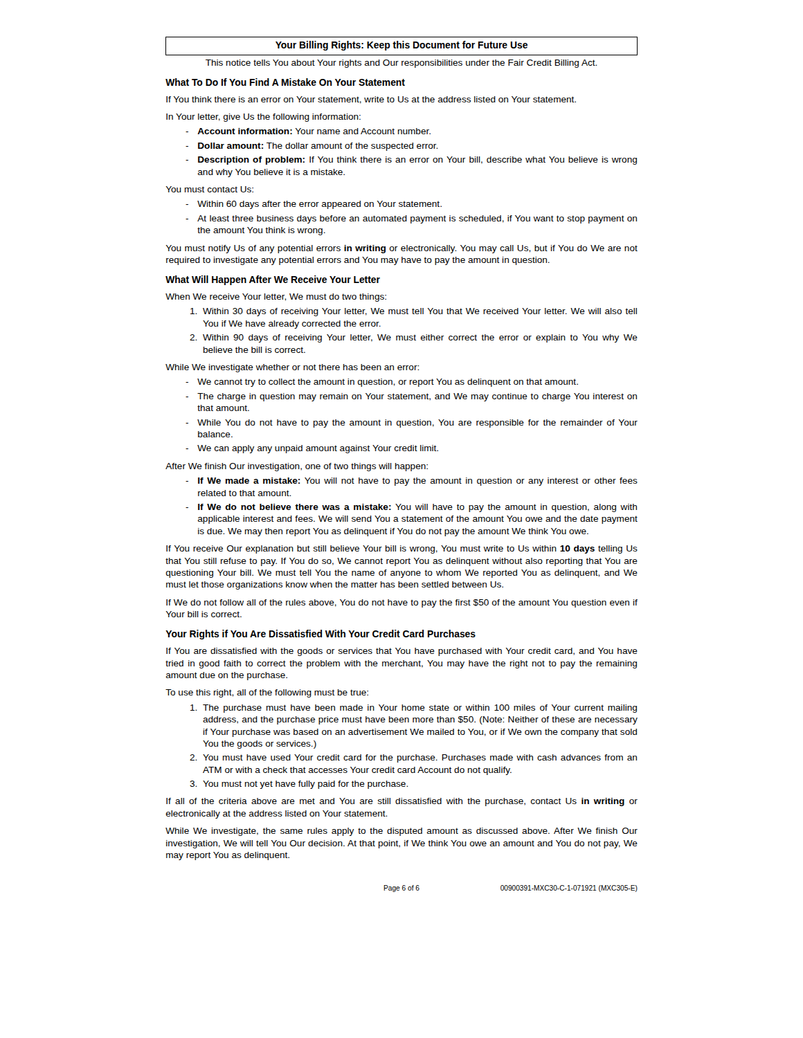Your Billing Rights: Keep this Document for Future Use
This notice tells You about Your rights and Our responsibilities under the Fair Credit Billing Act.
What To Do If You Find A Mistake On Your Statement
If You think there is an error on Your statement, write to Us at the address listed on Your statement.
In Your letter, give Us the following information:
Account information: Your name and Account number.
Dollar amount: The dollar amount of the suspected error.
Description of problem: If You think there is an error on Your bill, describe what You believe is wrong and why You believe it is a mistake.
You must contact Us:
Within 60 days after the error appeared on Your statement.
At least three business days before an automated payment is scheduled, if You want to stop payment on the amount You think is wrong.
You must notify Us of any potential errors in writing or electronically. You may call Us, but if You do We are not required to investigate any potential errors and You may have to pay the amount in question.
What Will Happen After We Receive Your Letter
When We receive Your letter, We must do two things:
Within 30 days of receiving Your letter, We must tell You that We received Your letter. We will also tell You if We have already corrected the error.
Within 90 days of receiving Your letter, We must either correct the error or explain to You why We believe the bill is correct.
While We investigate whether or not there has been an error:
We cannot try to collect the amount in question, or report You as delinquent on that amount.
The charge in question may remain on Your statement, and We may continue to charge You interest on that amount.
While You do not have to pay the amount in question, You are responsible for the remainder of Your balance.
We can apply any unpaid amount against Your credit limit.
After We finish Our investigation, one of two things will happen:
If We made a mistake: You will not have to pay the amount in question or any interest or other fees related to that amount.
If We do not believe there was a mistake: You will have to pay the amount in question, along with applicable interest and fees. We will send You a statement of the amount You owe and the date payment is due. We may then report You as delinquent if You do not pay the amount We think You owe.
If You receive Our explanation but still believe Your bill is wrong, You must write to Us within 10 days telling Us that You still refuse to pay. If You do so, We cannot report You as delinquent without also reporting that You are questioning Your bill. We must tell You the name of anyone to whom We reported You as delinquent, and We must let those organizations know when the matter has been settled between Us.
If We do not follow all of the rules above, You do not have to pay the first $50 of the amount You question even if Your bill is correct.
Your Rights if You Are Dissatisfied With Your Credit Card Purchases
If You are dissatisfied with the goods or services that You have purchased with Your credit card, and You have tried in good faith to correct the problem with the merchant, You may have the right not to pay the remaining amount due on the purchase.
To use this right, all of the following must be true:
The purchase must have been made in Your home state or within 100 miles of Your current mailing address, and the purchase price must have been more than $50. (Note: Neither of these are necessary if Your purchase was based on an advertisement We mailed to You, or if We own the company that sold You the goods or services.)
You must have used Your credit card for the purchase. Purchases made with cash advances from an ATM or with a check that accesses Your credit card Account do not qualify.
You must not yet have fully paid for the purchase.
If all of the criteria above are met and You are still dissatisfied with the purchase, contact Us in writing or electronically at the address listed on Your statement.
While We investigate, the same rules apply to the disputed amount as discussed above. After We finish Our investigation, We will tell You Our decision. At that point, if We think You owe an amount and You do not pay, We may report You as delinquent.
Page 6 of 6 00900391-MXC30-C-1-071921 (MXC305-E)